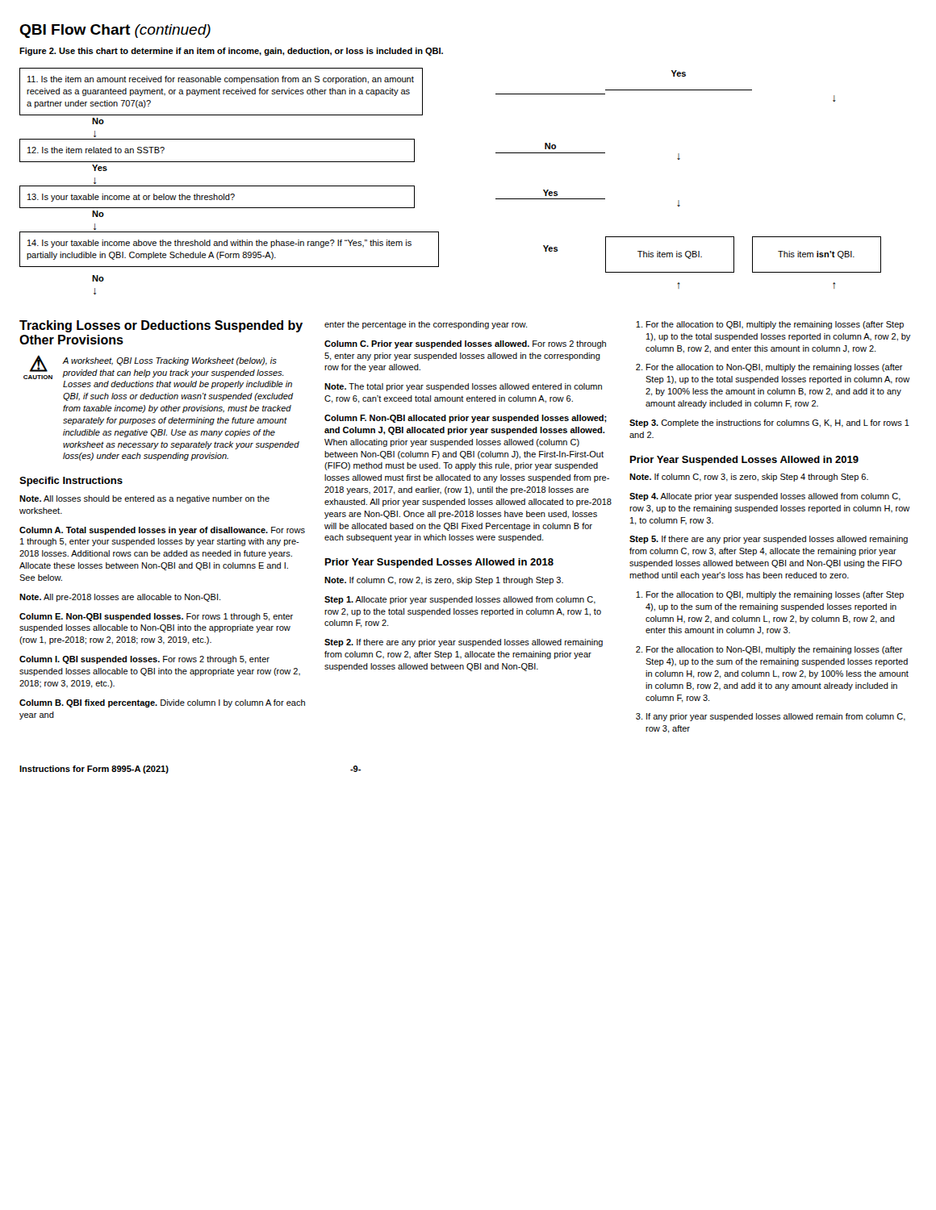QBI Flow Chart (continued)
Figure 2. Use this chart to determine if an item of income, gain, deduction, or loss is included in QBI.
| 11. Is the item an amount received for reasonable compensation from an S corporation, an amount received as a guaranteed payment, or a payment received for services other than in a capacity as a partner under section 707(a)? | | Yes | ↓ |
| No ↓ | |
| 12. Is the item related to an SSTB? | No | ↓ | |
| Yes ↓ | |
| 13. Is your taxable income at or below the threshold? | Yes | ↓ | |
| No ↓ | |
| 14. Is your taxable income above the threshold and within the phase-in range? If “Yes,” this item is partially includible in QBI. Complete Schedule A (Form 8995-A). | Yes | This item is QBI. | This item isn’t QBI. |
| No ↓ | | ↑ | ↑ |
Tracking Losses or Deductions Suspended by Other Provisions
⚠ CAUTION
A worksheet, QBI Loss Tracking Worksheet (below), is provided that can help you track your suspended losses. Losses and deductions that would be properly includible in QBI, if such loss or deduction wasn’t suspended (excluded from taxable income) by other provisions, must be tracked separately for purposes of determining the future amount includible as negative QBI. Use as many copies of the worksheet as necessary to separately track your suspended loss(es) under each suspending provision.
Specific Instructions
Note. All losses should be entered as a negative number on the worksheet.
Column A. Total suspended losses in year of disallowance. For rows 1 through 5, enter your suspended losses by year starting with any pre-2018 losses. Additional rows can be added as needed in future years. Allocate these losses between Non-QBI and QBI in columns E and I. See below.
Note. All pre-2018 losses are allocable to Non-QBI.
Column E. Non-QBI suspended losses. For rows 1 through 5, enter suspended losses allocable to Non-QBI into the appropriate year row (row 1, pre-2018; row 2, 2018; row 3, 2019, etc.).
Column I. QBI suspended losses. For rows 2 through 5, enter suspended losses allocable to QBI into the appropriate year row (row 2, 2018; row 3, 2019, etc.).
Column B. QBI fixed percentage. Divide column I by column A for each year and
enter the percentage in the corresponding year row.
Column C. Prior year suspended losses allowed. For rows 2 through 5, enter any prior year suspended losses allowed in the corresponding row for the year allowed.
Note. The total prior year suspended losses allowed entered in column C, row 6, can’t exceed total amount entered in column A, row 6.
Column F. Non-QBI allocated prior year suspended losses allowed; and Column J, QBI allocated prior year suspended losses allowed. When allocating prior year suspended losses allowed (column C) between Non-QBI (column F) and QBI (column J), the First-In-First-Out (FIFO) method must be used. To apply this rule, prior year suspended losses allowed must first be allocated to any losses suspended from pre-2018 years, 2017, and earlier, (row 1), until the pre-2018 losses are exhausted. All prior year suspended losses allowed allocated to pre-2018 years are Non-QBI. Once all pre-2018 losses have been used, losses will be allocated based on the QBI Fixed Percentage in column B for each subsequent year in which losses were suspended.
Prior Year Suspended Losses Allowed in 2018
Note. If column C, row 2, is zero, skip Step 1 through Step 3.
Step 1. Allocate prior year suspended losses allowed from column C, row 2, up to the total suspended losses reported in column A, row 1, to column F, row 2.
Step 2. If there are any prior year suspended losses allowed remaining from column C, row 2, after Step 1, allocate the remaining prior year suspended losses allowed between QBI and Non-QBI.
For the allocation to QBI, multiply the remaining losses (after Step 1), up to the total suspended losses reported in column A, row 2, by column B, row 2, and enter this amount in column J, row 2.
For the allocation to Non-QBI, multiply the remaining losses (after Step 1), up to the total suspended losses reported in column A, row 2, by 100% less the amount in column B, row 2, and add it to any amount already included in column F, row 2.
Step 3. Complete the instructions for columns G, K, H, and L for rows 1 and 2.
Prior Year Suspended Losses Allowed in 2019
Note. If column C, row 3, is zero, skip Step 4 through Step 6.
Step 4. Allocate prior year suspended losses allowed from column C, row 3, up to the remaining suspended losses reported in column H, row 1, to column F, row 3.
Step 5. If there are any prior year suspended losses allowed remaining from column C, row 3, after Step 4, allocate the remaining prior year suspended losses allowed between QBI and Non-QBI using the FIFO method until each year's loss has been reduced to zero.
For the allocation to QBI, multiply the remaining losses (after Step 4), up to the sum of the remaining suspended losses reported in column H, row 2, and column L, row 2, by column B, row 2, and enter this amount in column J, row 3.
For the allocation to Non-QBI, multiply the remaining losses (after Step 4), up to the sum of the remaining suspended losses reported in column H, row 2, and column L, row 2, by 100% less the amount in column B, row 2, and add it to any amount already included in column F, row 3.
If any prior year suspended losses allowed remain from column C, row 3, after
Instructions for Form 8995-A (2021)
-9-